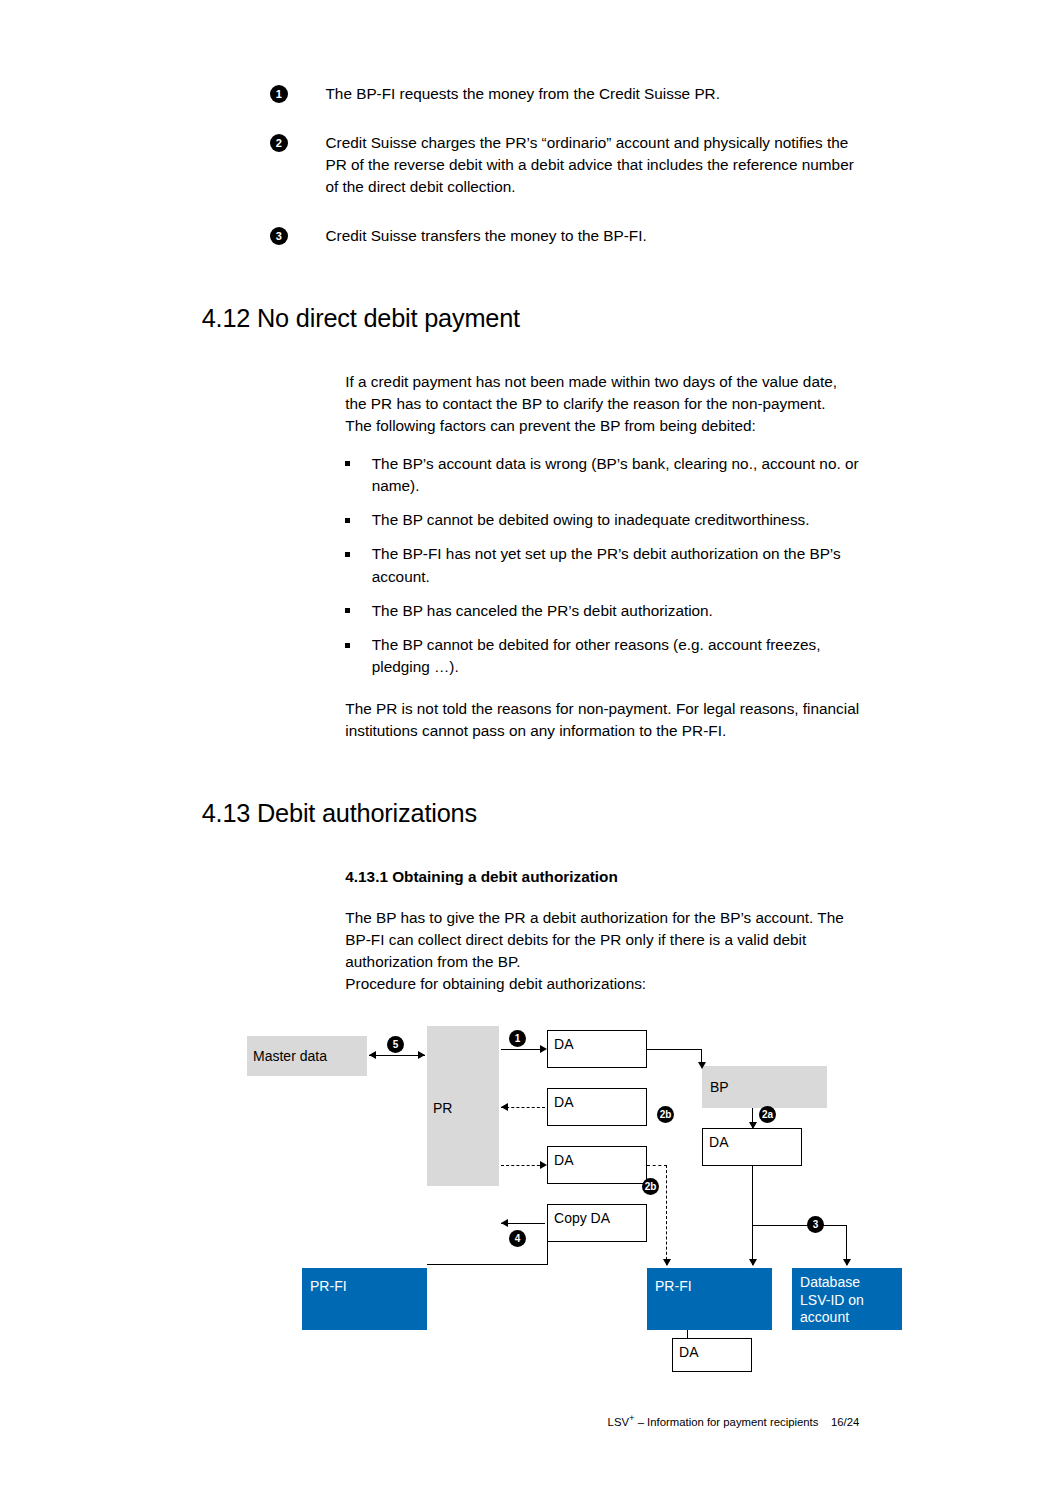1
The BP-FI requests the money from the Credit Suisse PR.
2
Credit Suisse charges the PR’s “ordinario” account and physically notifies the PR of the reverse debit with a debit advice that includes the reference number of the direct debit collection.
3
Credit Suisse transfers the money to the BP-FI.
4.12 No direct debit payment
If a credit payment has not been made within two days of the value date, the PR has to contact the BP to clarify the reason for the non-payment.
The following factors can prevent the BP from being debited:
The BP’s account data is wrong (BP’s bank, clearing no., account no. or name).
The BP cannot be debited owing to inadequate creditworthiness.
The BP-FI has not yet set up the PR’s debit authorization on the BP’s account.
The BP has canceled the PR’s debit authorization.
The BP cannot be debited for other reasons (e.g. account freezes, pledging …).
The PR is not told the reasons for non-payment. For legal reasons, financial institutions cannot pass on any information to the PR-FI.
4.13 Debit authorizations
4.13.1 Obtaining a debit authorization
The BP has to give the PR a debit authorization for the BP’s account. The BP-FI can collect direct debits for the PR only if there is a valid debit authorization from the BP.
Procedure for obtaining debit authorizations:
Master data
PR
BP
DA
DA
DA
Copy DA
DA
PR-FI
PR-FI
Database
LSV-ID on
account
DA
5
1
2a
2b
2b
3
4
LSV+ – Information for payment recipients 16/24